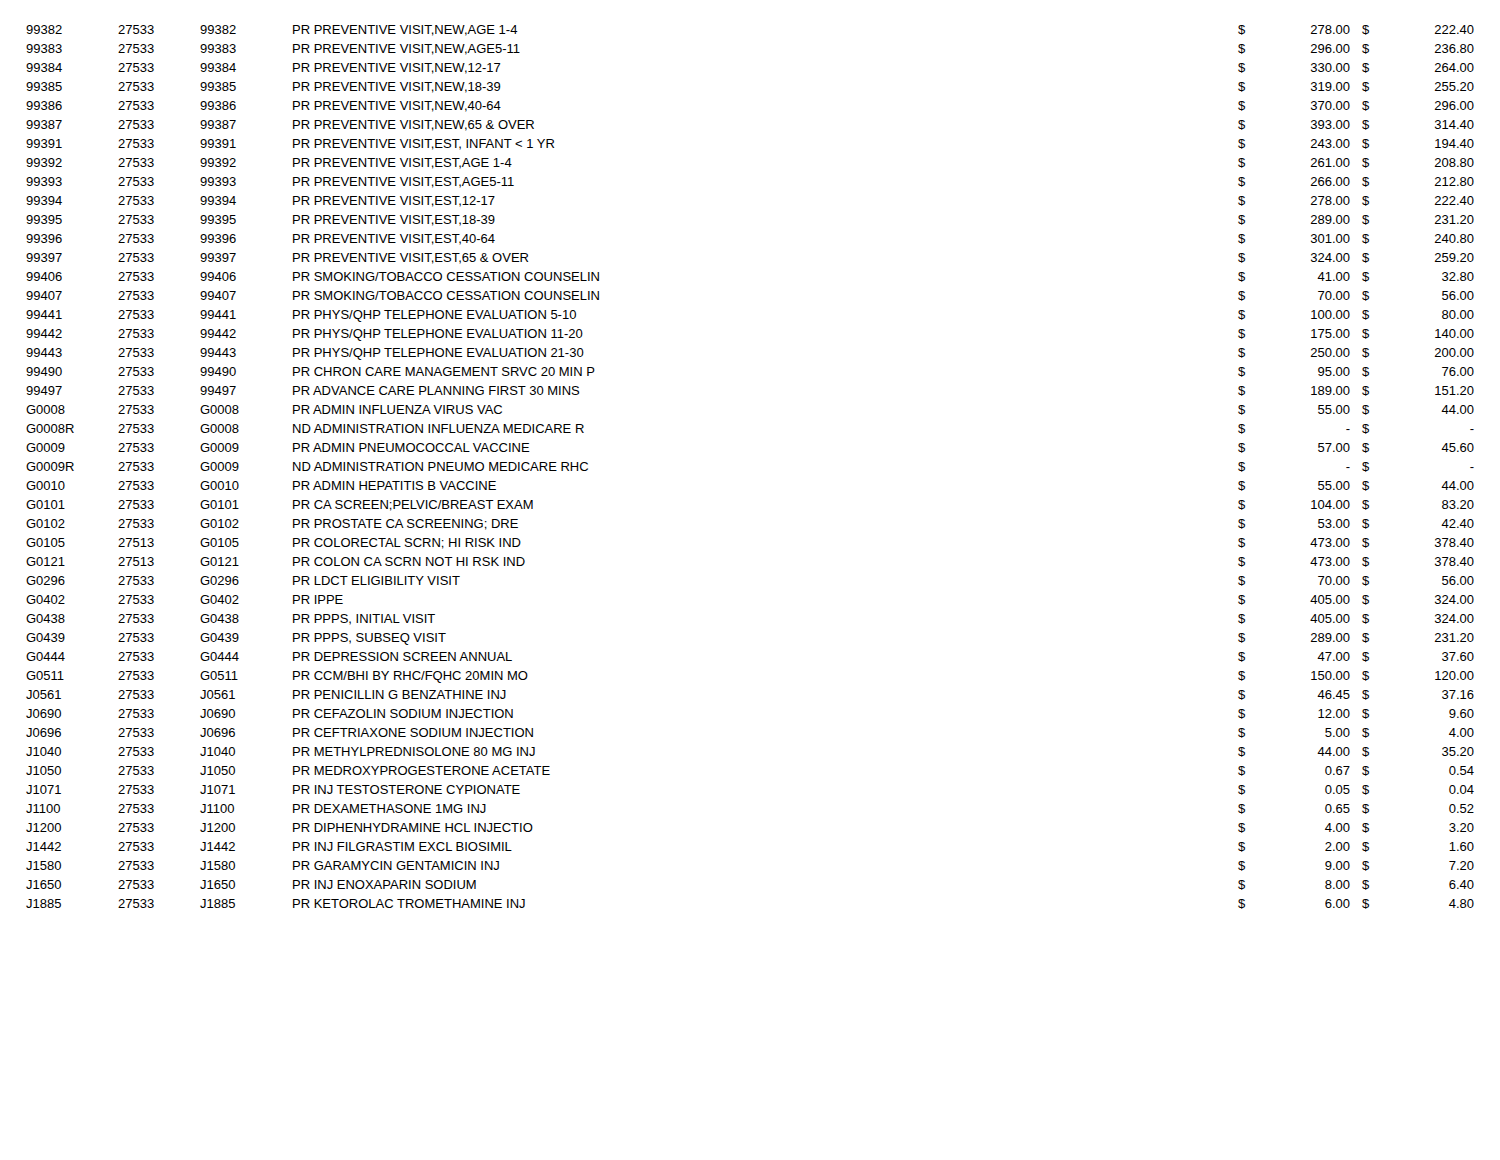| 99382 | 27533 | 99382 | PR PREVENTIVE VISIT,NEW,AGE 1-4 | $ | 278.00 | $ | 222.40 |
| 99383 | 27533 | 99383 | PR PREVENTIVE VISIT,NEW,AGE5-11 | $ | 296.00 | $ | 236.80 |
| 99384 | 27533 | 99384 | PR PREVENTIVE VISIT,NEW,12-17 | $ | 330.00 | $ | 264.00 |
| 99385 | 27533 | 99385 | PR PREVENTIVE VISIT,NEW,18-39 | $ | 319.00 | $ | 255.20 |
| 99386 | 27533 | 99386 | PR PREVENTIVE VISIT,NEW,40-64 | $ | 370.00 | $ | 296.00 |
| 99387 | 27533 | 99387 | PR PREVENTIVE VISIT,NEW,65 & OVER | $ | 393.00 | $ | 314.40 |
| 99391 | 27533 | 99391 | PR PREVENTIVE VISIT,EST, INFANT < 1 YR | $ | 243.00 | $ | 194.40 |
| 99392 | 27533 | 99392 | PR PREVENTIVE VISIT,EST,AGE 1-4 | $ | 261.00 | $ | 208.80 |
| 99393 | 27533 | 99393 | PR PREVENTIVE VISIT,EST,AGE5-11 | $ | 266.00 | $ | 212.80 |
| 99394 | 27533 | 99394 | PR PREVENTIVE VISIT,EST,12-17 | $ | 278.00 | $ | 222.40 |
| 99395 | 27533 | 99395 | PR PREVENTIVE VISIT,EST,18-39 | $ | 289.00 | $ | 231.20 |
| 99396 | 27533 | 99396 | PR PREVENTIVE VISIT,EST,40-64 | $ | 301.00 | $ | 240.80 |
| 99397 | 27533 | 99397 | PR PREVENTIVE VISIT,EST,65 & OVER | $ | 324.00 | $ | 259.20 |
| 99406 | 27533 | 99406 | PR SMOKING/TOBACCO CESSATION COUNSELIN | $ | 41.00 | $ | 32.80 |
| 99407 | 27533 | 99407 | PR SMOKING/TOBACCO CESSATION COUNSELIN | $ | 70.00 | $ | 56.00 |
| 99441 | 27533 | 99441 | PR PHYS/QHP TELEPHONE EVALUATION 5-10 | $ | 100.00 | $ | 80.00 |
| 99442 | 27533 | 99442 | PR PHYS/QHP TELEPHONE EVALUATION 11-20 | $ | 175.00 | $ | 140.00 |
| 99443 | 27533 | 99443 | PR PHYS/QHP TELEPHONE EVALUATION 21-30 | $ | 250.00 | $ | 200.00 |
| 99490 | 27533 | 99490 | PR CHRON CARE MANAGEMENT SRVC 20 MIN P | $ | 95.00 | $ | 76.00 |
| 99497 | 27533 | 99497 | PR ADVANCE CARE PLANNING FIRST 30 MINS | $ | 189.00 | $ | 151.20 |
| G0008 | 27533 | G0008 | PR ADMIN INFLUENZA VIRUS VAC | $ | 55.00 | $ | 44.00 |
| G0008R | 27533 | G0008 | ND ADMINISTRATION INFLUENZA MEDICARE R | $ | - | $ | - |
| G0009 | 27533 | G0009 | PR ADMIN PNEUMOCOCCAL VACCINE | $ | 57.00 | $ | 45.60 |
| G0009R | 27533 | G0009 | ND ADMINISTRATION PNEUMO MEDICARE RHC | $ | - | $ | - |
| G0010 | 27533 | G0010 | PR ADMIN HEPATITIS B VACCINE | $ | 55.00 | $ | 44.00 |
| G0101 | 27533 | G0101 | PR CA SCREEN;PELVIC/BREAST EXAM | $ | 104.00 | $ | 83.20 |
| G0102 | 27533 | G0102 | PR PROSTATE CA SCREENING; DRE | $ | 53.00 | $ | 42.40 |
| G0105 | 27513 | G0105 | PR COLORECTAL SCRN; HI RISK IND | $ | 473.00 | $ | 378.40 |
| G0121 | 27513 | G0121 | PR COLON CA SCRN NOT HI RSK IND | $ | 473.00 | $ | 378.40 |
| G0296 | 27533 | G0296 | PR LDCT ELIGIBILITY VISIT | $ | 70.00 | $ | 56.00 |
| G0402 | 27533 | G0402 | PR IPPE | $ | 405.00 | $ | 324.00 |
| G0438 | 27533 | G0438 | PR PPPS, INITIAL VISIT | $ | 405.00 | $ | 324.00 |
| G0439 | 27533 | G0439 | PR PPPS, SUBSEQ VISIT | $ | 289.00 | $ | 231.20 |
| G0444 | 27533 | G0444 | PR DEPRESSION SCREEN ANNUAL | $ | 47.00 | $ | 37.60 |
| G0511 | 27533 | G0511 | PR CCM/BHI BY RHC/FQHC 20MIN MO | $ | 150.00 | $ | 120.00 |
| J0561 | 27533 | J0561 | PR PENICILLIN G BENZATHINE INJ | $ | 46.45 | $ | 37.16 |
| J0690 | 27533 | J0690 | PR CEFAZOLIN SODIUM INJECTION | $ | 12.00 | $ | 9.60 |
| J0696 | 27533 | J0696 | PR CEFTRIAXONE SODIUM INJECTION | $ | 5.00 | $ | 4.00 |
| J1040 | 27533 | J1040 | PR METHYLPREDNISOLONE 80 MG INJ | $ | 44.00 | $ | 35.20 |
| J1050 | 27533 | J1050 | PR MEDROXYPROGESTERONE ACETATE | $ | 0.67 | $ | 0.54 |
| J1071 | 27533 | J1071 | PR INJ TESTOSTERONE CYPIONATE | $ | 0.05 | $ | 0.04 |
| J1100 | 27533 | J1100 | PR DEXAMETHASONE 1MG INJ | $ | 0.65 | $ | 0.52 |
| J1200 | 27533 | J1200 | PR DIPHENHYDRAMINE HCL INJECTIO | $ | 4.00 | $ | 3.20 |
| J1442 | 27533 | J1442 | PR INJ FILGRASTIM EXCL BIOSIMIL | $ | 2.00 | $ | 1.60 |
| J1580 | 27533 | J1580 | PR GARAMYCIN GENTAMICIN INJ | $ | 9.00 | $ | 7.20 |
| J1650 | 27533 | J1650 | PR INJ ENOXAPARIN SODIUM | $ | 8.00 | $ | 6.40 |
| J1885 | 27533 | J1885 | PR KETOROLAC TROMETHAMINE INJ | $ | 6.00 | $ | 4.80 |